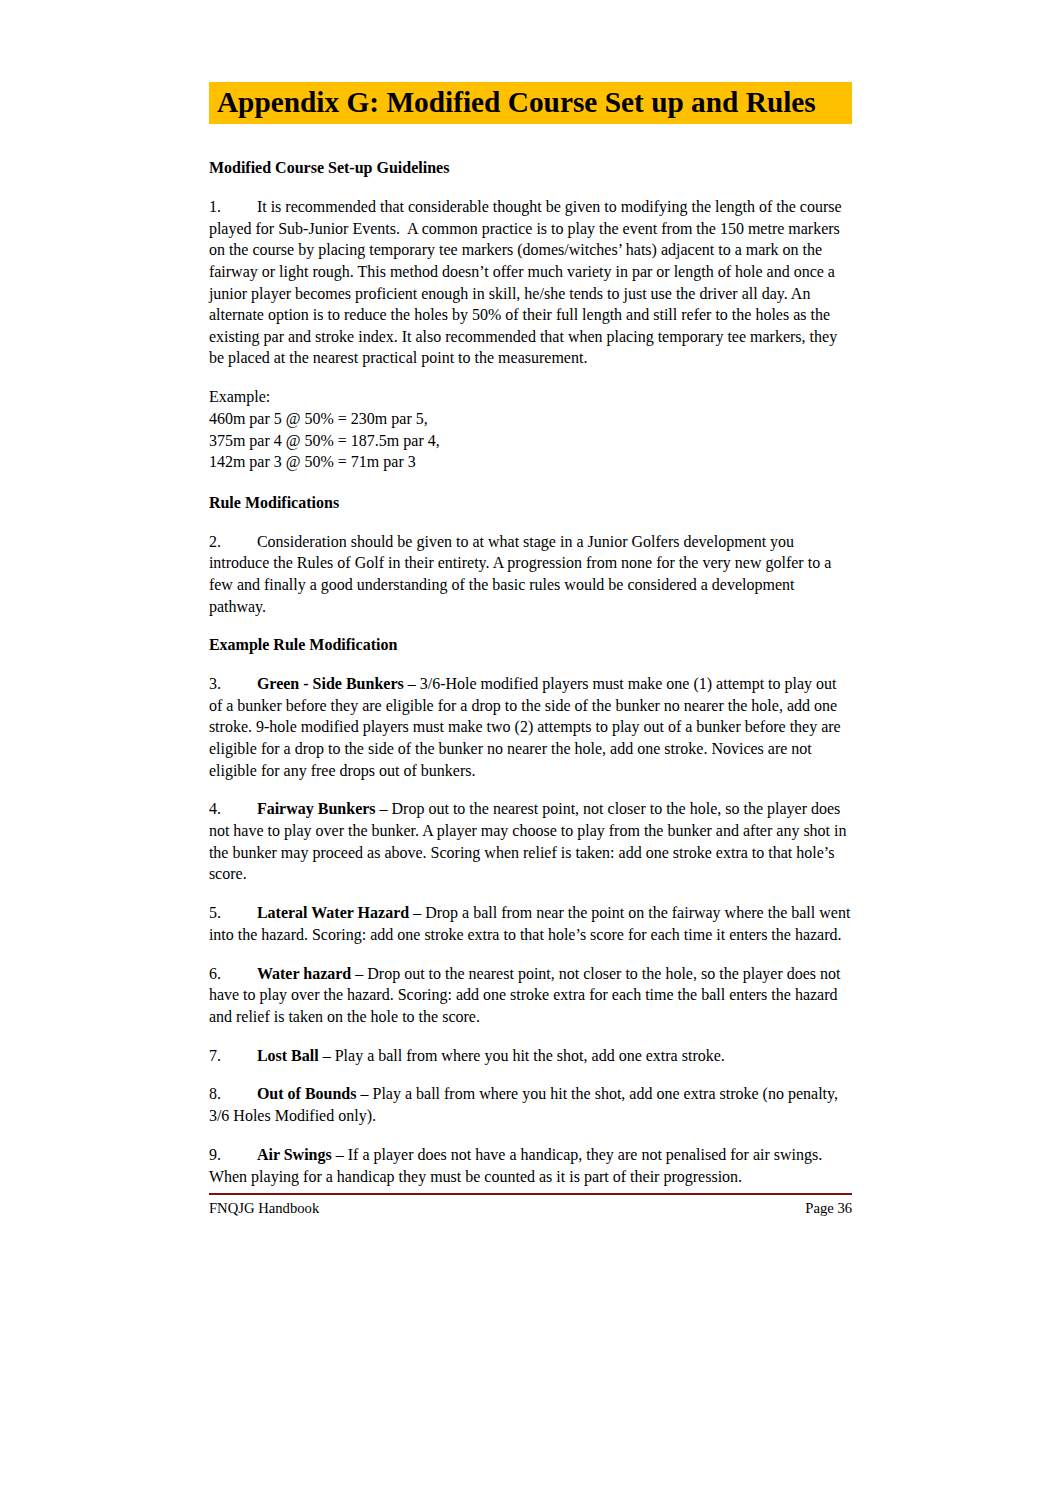Appendix G: Modified Course Set up and Rules
Modified Course Set-up Guidelines
1. It is recommended that considerable thought be given to modifying the length of the course played for Sub-Junior Events. A common practice is to play the event from the 150 metre markers on the course by placing temporary tee markers (domes/witches’ hats) adjacent to a mark on the fairway or light rough. This method doesn’t offer much variety in par or length of hole and once a junior player becomes proficient enough in skill, he/she tends to just use the driver all day. An alternate option is to reduce the holes by 50% of their full length and still refer to the holes as the existing par and stroke index. It also recommended that when placing temporary tee markers, they be placed at the nearest practical point to the measurement.
Example:
460m par 5 @ 50% = 230m par 5,
375m par 4 @ 50% = 187.5m par 4,
142m par 3 @ 50% = 71m par 3
Rule Modifications
2. Consideration should be given to at what stage in a Junior Golfers development you introduce the Rules of Golf in their entirety. A progression from none for the very new golfer to a few and finally a good understanding of the basic rules would be considered a development pathway.
Example Rule Modification
3. Green - Side Bunkers – 3/6-Hole modified players must make one (1) attempt to play out of a bunker before they are eligible for a drop to the side of the bunker no nearer the hole, add one stroke. 9-hole modified players must make two (2) attempts to play out of a bunker before they are eligible for a drop to the side of the bunker no nearer the hole, add one stroke. Novices are not eligible for any free drops out of bunkers.
4. Fairway Bunkers – Drop out to the nearest point, not closer to the hole, so the player does not have to play over the bunker. A player may choose to play from the bunker and after any shot in the bunker may proceed as above. Scoring when relief is taken: add one stroke extra to that hole’s score.
5. Lateral Water Hazard – Drop a ball from near the point on the fairway where the ball went into the hazard. Scoring: add one stroke extra to that hole’s score for each time it enters the hazard.
6. Water hazard – Drop out to the nearest point, not closer to the hole, so the player does not have to play over the hazard. Scoring: add one stroke extra for each time the ball enters the hazard and relief is taken on the hole to the score.
7. Lost Ball – Play a ball from where you hit the shot, add one extra stroke.
8. Out of Bounds – Play a ball from where you hit the shot, add one extra stroke (no penalty, 3/6 Holes Modified only).
9. Air Swings – If a player does not have a handicap, they are not penalised for air swings. When playing for a handicap they must be counted as it is part of their progression.
FNQJG Handbook Page 36